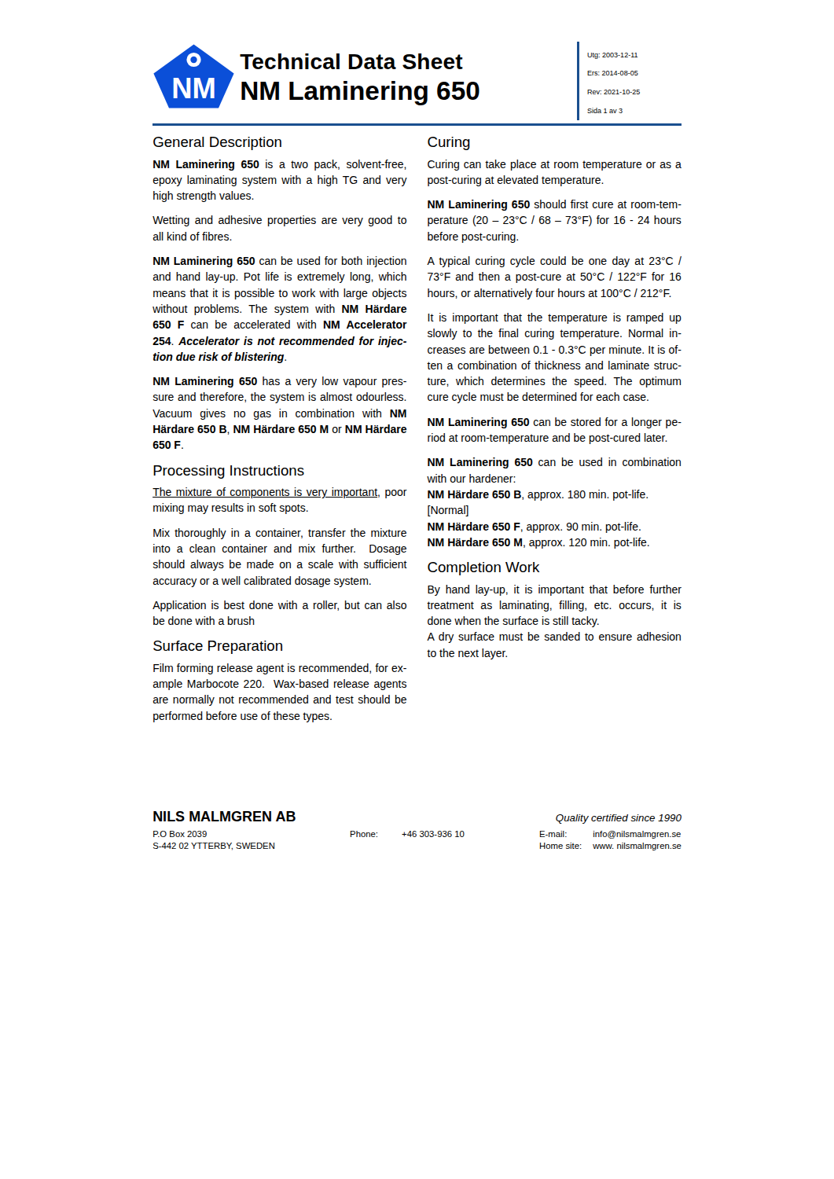NM
Technical Data Sheet
NM Laminering 650
Utg: 2003-12-11
Ers: 2014-08-05
Rev: 2021-10-25
Sida 1 av 3
General Description
NM Laminering 650 is a two pack, solvent-free, epoxy laminating system with a high TG and very high strength values.
Wetting and adhesive properties are very good to all kind of fibres.
NM Laminering 650 can be used for both injection and hand lay-up. Pot life is extremely long, which means that it is possible to work with large objects without problems. The system with NM Härdare 650 F can be accelerated with NM Accelerator 254. Accelerator is not recommended for injection due risk of blistering.
NM Laminering 650 has a very low vapour pressure and therefore, the system is almost odourless. Vacuum gives no gas in combination with NM Härdare 650 B, NM Härdare 650 M or NM Härdare 650 F.
Processing Instructions
The mixture of components is very important, poor mixing may results in soft spots.
Mix thoroughly in a container, transfer the mixture into a clean container and mix further. Dosage should always be made on a scale with sufficient accuracy or a well calibrated dosage system.
Application is best done with a roller, but can also be done with a brush
Surface Preparation
Film forming release agent is recommended, for example Marbocote 220. Wax-based release agents are normally not recommended and test should be performed before use of these types.
Curing
Curing can take place at room temperature or as a post-curing at elevated temperature.
NM Laminering 650 should first cure at room-temperature (20 – 23°C / 68 – 73°F) for 16 - 24 hours before post-curing.
A typical curing cycle could be one day at 23°C / 73°F and then a post-cure at 50°C / 122°F for 16 hours, or alternatively four hours at 100°C / 212°F.
It is important that the temperature is ramped up slowly to the final curing temperature. Normal increases are between 0.1 - 0.3°C per minute. It is often a combination of thickness and laminate structure, which determines the speed. The optimum cure cycle must be determined for each case.
NM Laminering 650 can be stored for a longer period at room-temperature and be post-cured later.
NM Laminering 650 can be used in combination with our hardener:
NM Härdare 650 B, approx. 180 min. pot-life. [Normal]
NM Härdare 650 F, approx. 90 min. pot-life.
NM Härdare 650 M, approx. 120 min. pot-life.
Completion Work
By hand lay-up, it is important that before further treatment as laminating, filling, etc. occurs, it is done when the surface is still tacky.
A dry surface must be sanded to ensure adhesion to the next layer.
NILS MALMGREN AB
Quality certified since 1990
P.O Box 2039
S-442 02 YTTERBY, SWEDEN
Phone: +46 303-936 10
| E-mail: | info@nilsmalmgren.se |
| Home site: | www. nilsmalmgren.se |